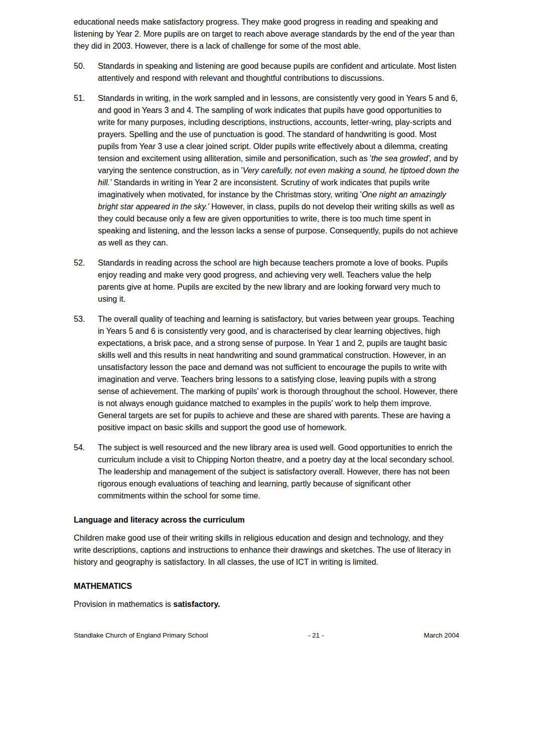educational needs make satisfactory progress. They make good progress in reading and speaking and listening by Year 2. More pupils are on target to reach above average standards by the end of the year than they did in 2003. However, there is a lack of challenge for some of the most able.
50. Standards in speaking and listening are good because pupils are confident and articulate. Most listen attentively and respond with relevant and thoughtful contributions to discussions.
51. Standards in writing, in the work sampled and in lessons, are consistently very good in Years 5 and 6, and good in Years 3 and 4. The sampling of work indicates that pupils have good opportunities to write for many purposes, including descriptions, instructions, accounts, letter-wring, play-scripts and prayers. Spelling and the use of punctuation is good. The standard of handwriting is good. Most pupils from Year 3 use a clear joined script. Older pupils write effectively about a dilemma, creating tension and excitement using alliteration, simile and personification, such as 'the sea growled', and by varying the sentence construction, as in 'Very carefully, not even making a sound, he tiptoed down the hill.' Standards in writing in Year 2 are inconsistent. Scrutiny of work indicates that pupils write imaginatively when motivated, for instance by the Christmas story, writing 'One night an amazingly bright star appeared in the sky.' However, in class, pupils do not develop their writing skills as well as they could because only a few are given opportunities to write, there is too much time spent in speaking and listening, and the lesson lacks a sense of purpose. Consequently, pupils do not achieve as well as they can.
52. Standards in reading across the school are high because teachers promote a love of books. Pupils enjoy reading and make very good progress, and achieving very well. Teachers value the help parents give at home. Pupils are excited by the new library and are looking forward very much to using it.
53. The overall quality of teaching and learning is satisfactory, but varies between year groups. Teaching in Years 5 and 6 is consistently very good, and is characterised by clear learning objectives, high expectations, a brisk pace, and a strong sense of purpose. In Year 1 and 2, pupils are taught basic skills well and this results in neat handwriting and sound grammatical construction. However, in an unsatisfactory lesson the pace and demand was not sufficient to encourage the pupils to write with imagination and verve. Teachers bring lessons to a satisfying close, leaving pupils with a strong sense of achievement. The marking of pupils' work is thorough throughout the school. However, there is not always enough guidance matched to examples in the pupils' work to help them improve. General targets are set for pupils to achieve and these are shared with parents. These are having a positive impact on basic skills and support the good use of homework.
54. The subject is well resourced and the new library area is used well. Good opportunities to enrich the curriculum include a visit to Chipping Norton theatre, and a poetry day at the local secondary school. The leadership and management of the subject is satisfactory overall. However, there has not been rigorous enough evaluations of teaching and learning, partly because of significant other commitments within the school for some time.
Language and literacy across the curriculum
Children make good use of their writing skills in religious education and design and technology, and they write descriptions, captions and instructions to enhance their drawings and sketches. The use of literacy in history and geography is satisfactory. In all classes, the use of ICT in writing is limited.
MATHEMATICS
Provision in mathematics is satisfactory.
Standlake Church of England Primary School - 21 - March 2004